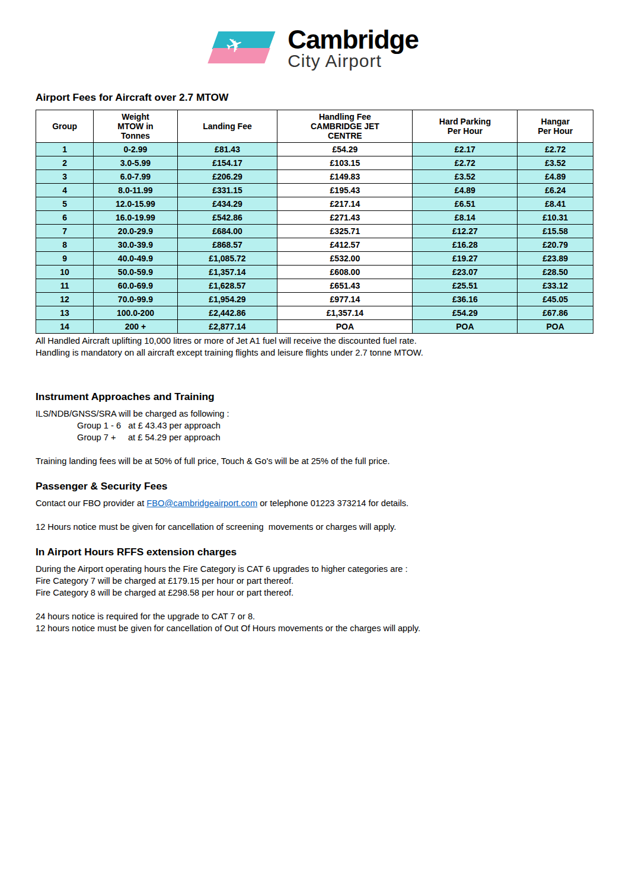✈
Cambridge
City Airport
Airport Fees for Aircraft over 2.7 MTOW
| Group | Weight MTOW in Tonnes | Landing Fee | Handling Fee CAMBRIDGE JET CENTRE | Hard Parking Per Hour | Hangar Per Hour |
| --- | --- | --- | --- | --- | --- |
| 1 | 0-2.99 | £81.43 | £54.29 | £2.17 | £2.72 |
| 2 | 3.0-5.99 | £154.17 | £103.15 | £2.72 | £3.52 |
| 3 | 6.0-7.99 | £206.29 | £149.83 | £3.52 | £4.89 |
| 4 | 8.0-11.99 | £331.15 | £195.43 | £4.89 | £6.24 |
| 5 | 12.0-15.99 | £434.29 | £217.14 | £6.51 | £8.41 |
| 6 | 16.0-19.99 | £542.86 | £271.43 | £8.14 | £10.31 |
| 7 | 20.0-29.9 | £684.00 | £325.71 | £12.27 | £15.58 |
| 8 | 30.0-39.9 | £868.57 | £412.57 | £16.28 | £20.79 |
| 9 | 40.0-49.9 | £1,085.72 | £532.00 | £19.27 | £23.89 |
| 10 | 50.0-59.9 | £1,357.14 | £608.00 | £23.07 | £28.50 |
| 11 | 60.0-69.9 | £1,628.57 | £651.43 | £25.51 | £33.12 |
| 12 | 70.0-99.9 | £1,954.29 | £977.14 | £36.16 | £45.05 |
| 13 | 100.0-200 | £2,442.86 | £1,357.14 | £54.29 | £67.86 |
| 14 | 200 + | £2,877.14 | POA | POA | POA |
All Handled Aircraft uplifting 10,000 litres or more of Jet A1 fuel will receive the discounted fuel rate.
Handling is mandatory on all aircraft except training flights and leisure flights under 2.7 tonne MTOW.
Instrument Approaches and Training
ILS/NDB/GNSS/SRA will be charged as following :
Group 1 - 6 at £ 43.43 per approach
Group 7 + at £ 54.29 per approach
Training landing fees will be at 50% of full price, Touch & Go's will be at 25% of the full price.
Passenger & Security Fees
Contact our FBO provider at FBO@cambridgeairport.com or telephone 01223 373214 for details.
12 Hours notice must be given for cancellation of screening movements or charges will apply.
In Airport Hours RFFS extension charges
During the Airport operating hours the Fire Category is CAT 6 upgrades to higher categories are :
Fire Category 7 will be charged at £179.15 per hour or part thereof.
Fire Category 8 will be charged at £298.58 per hour or part thereof.
24 hours notice is required for the upgrade to CAT 7 or 8.
12 hours notice must be given for cancellation of Out Of Hours movements or the charges will apply.